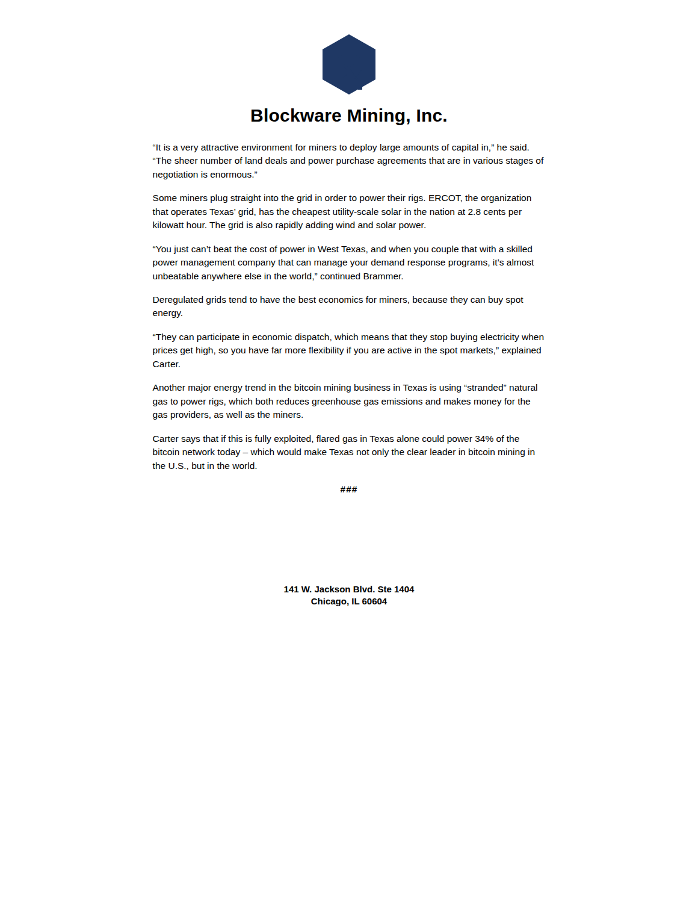Blockware Mining, Inc.
“It is a very attractive environment for miners to deploy large amounts of capital in,” he said. “The sheer number of land deals and power purchase agreements that are in various stages of negotiation is enormous.”
Some miners plug straight into the grid in order to power their rigs. ERCOT, the organization that operates Texas’ grid, has the cheapest utility-scale solar in the nation at 2.8 cents per kilowatt hour. The grid is also rapidly adding wind and solar power.
“You just can’t beat the cost of power in West Texas, and when you couple that with a skilled power management company that can manage your demand response programs, it’s almost unbeatable anywhere else in the world,” continued Brammer.
Deregulated grids tend to have the best economics for miners, because they can buy spot energy.
“They can participate in economic dispatch, which means that they stop buying electricity when prices get high, so you have far more flexibility if you are active in the spot markets,” explained Carter.
Another major energy trend in the bitcoin mining business in Texas is using “stranded” natural gas to power rigs, which both reduces greenhouse gas emissions and makes money for the gas providers, as well as the miners.
Carter says that if this is fully exploited, flared gas in Texas alone could power 34% of the bitcoin network today – which would make Texas not only the clear leader in bitcoin mining in the U.S., but in the world.
###
141 W. Jackson Blvd. Ste 1404
Chicago, IL 60604